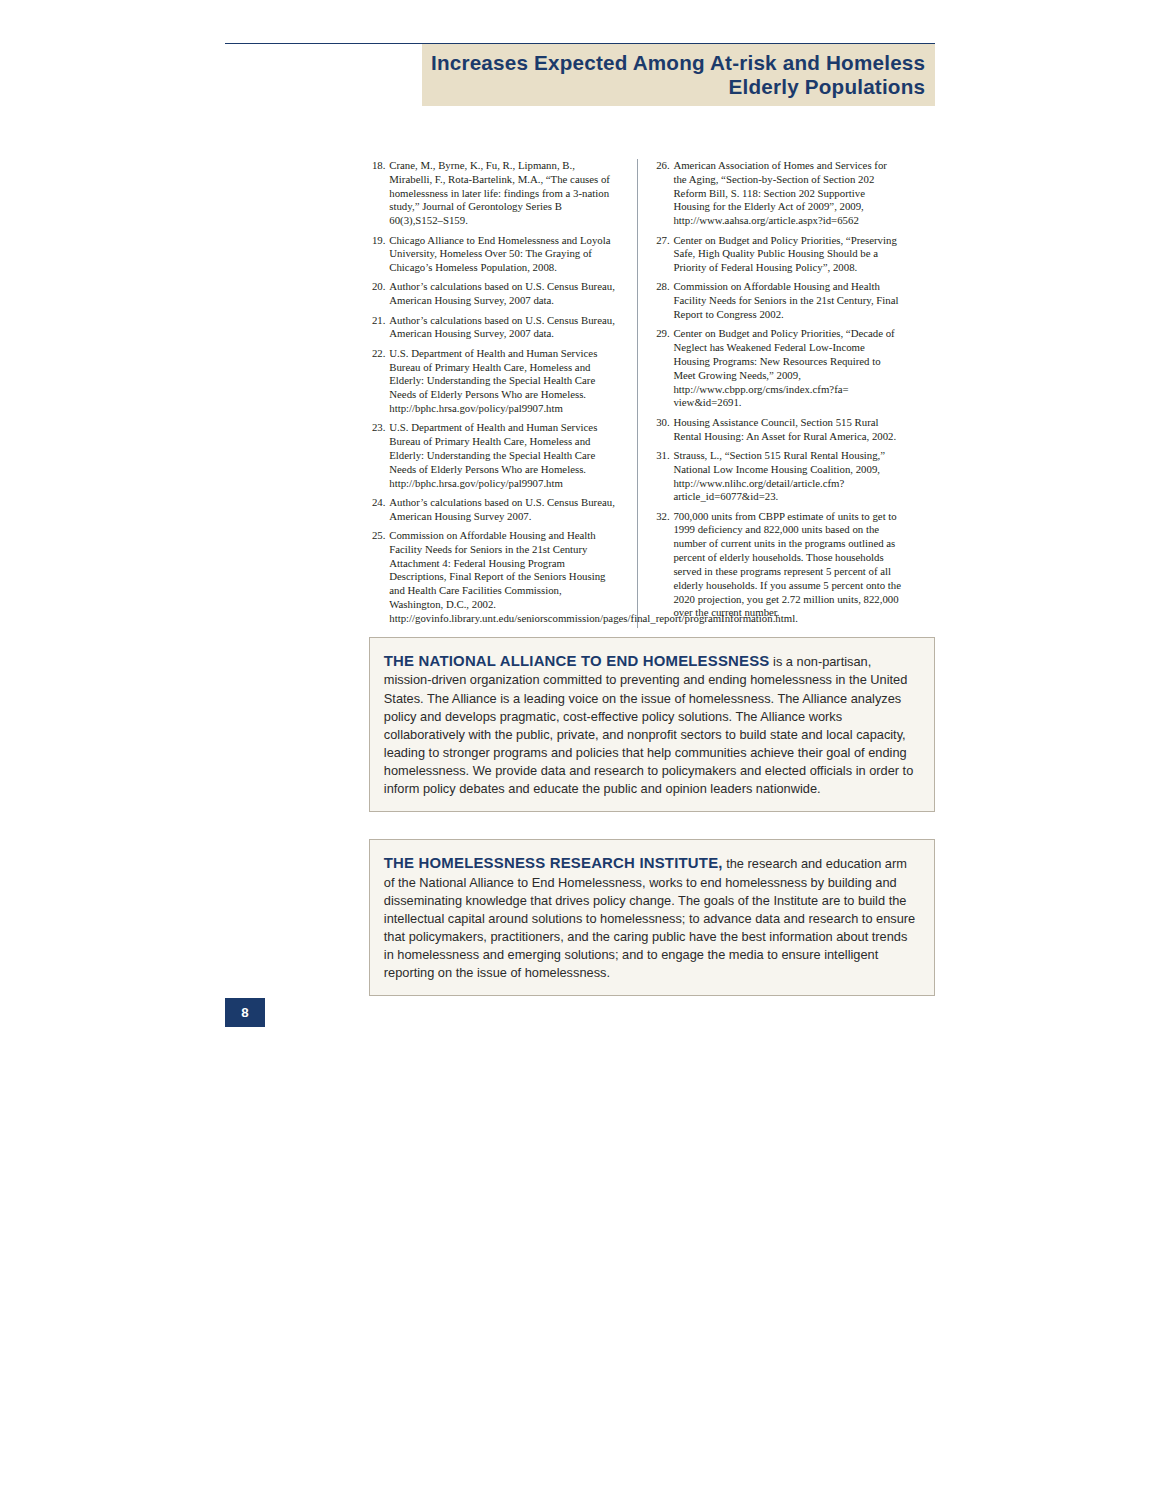Increases Expected Among At-risk and Homeless Elderly Populations
Crane, M., Byrne, K., Fu, R., Lipmann, B., Mirabelli, F., Rota-Bartelink, M.A., “The causes of homelessness in later life: findings from a 3-nation study,” Journal of Gerontology Series B 60(3),S152–S159.
Chicago Alliance to End Homelessness and Loyola University, Homeless Over 50: The Graying of Chicago’s Homeless Population, 2008.
Author’s calculations based on U.S. Census Bureau, American Housing Survey, 2007 data.
Author’s calculations based on U.S. Census Bureau, American Housing Survey, 2007 data.
U.S. Department of Health and Human Services Bureau of Primary Health Care, Homeless and Elderly: Understanding the Special Health Care Needs of Elderly Persons Who are Homeless. http://bphc.hrsa.gov/policy/pal9907.htm
U.S. Department of Health and Human Services Bureau of Primary Health Care, Homeless and Elderly: Understanding the Special Health Care Needs of Elderly Persons Who are Homeless. http://bphc.hrsa.gov/policy/pal9907.htm
Author’s calculations based on U.S. Census Bureau, American Housing Survey 2007.
Commission on Affordable Housing and Health Facility Needs for Seniors in the 21st Century Attachment 4: Federal Housing Program Descriptions, Final Report of the Seniors Housing and Health Care Facilities Commission, Washington, D.C., 2002. http://govinfo.library.unt.edu/seniorscommission/pages/final_report/programInformation.html.
American Association of Homes and Services for the Aging, “Section-by-Section of Section 202 Reform Bill, S. 118: Section 202 Supportive Housing for the Elderly Act of 2009”, 2009, http://www.aahsa.org/article.aspx?id=6562
Center on Budget and Policy Priorities, “Preserving Safe, High Quality Public Housing Should be a Priority of Federal Housing Policy”, 2008.
Commission on Affordable Housing and Health Facility Needs for Seniors in the 21st Century, Final Report to Congress 2002.
Center on Budget and Policy Priorities, “Decade of Neglect has Weakened Federal Low-Income Housing Programs: New Resources Required to Meet Growing Needs,” 2009, http://www.cbpp.org/cms/index.cfm?fa= view&id=2691.
Housing Assistance Council, Section 515 Rural Rental Housing: An Asset for Rural America, 2002.
Strauss, L., “Section 515 Rural Rental Housing,” National Low Income Housing Coalition, 2009, http://www.nlihc.org/detail/article.cfm?article_id=6077&id=23.
700,000 units from CBPP estimate of units to get to 1999 deficiency and 822,000 units based on the number of current units in the programs outlined as percent of elderly households. Those households served in these programs represent 5 percent of all elderly households. If you assume 5 percent onto the 2020 projection, you get 2.72 million units, 822,000 over the current number.
THE NATIONAL ALLIANCE TO END HOMELESSNESS is a non-partisan, mission-driven organization committed to preventing and ending homelessness in the United States. The Alliance is a leading voice on the issue of homelessness. The Alliance analyzes policy and develops pragmatic, cost-effective policy solutions. The Alliance works collaboratively with the public, private, and nonprofit sectors to build state and local capacity, leading to stronger programs and policies that help communities achieve their goal of ending homelessness. We provide data and research to policymakers and elected officials in order to inform policy debates and educate the public and opinion leaders nationwide.
THE HOMELESSNESS RESEARCH INSTITUTE, the research and education arm of the National Alliance to End Homelessness, works to end homelessness by building and disseminating knowledge that drives policy change. The goals of the Institute are to build the intellectual capital around solutions to homelessness; to advance data and research to ensure that policymakers, practitioners, and the caring public have the best information about trends in homelessness and emerging solutions; and to engage the media to ensure intelligent reporting on the issue of homelessness.
8